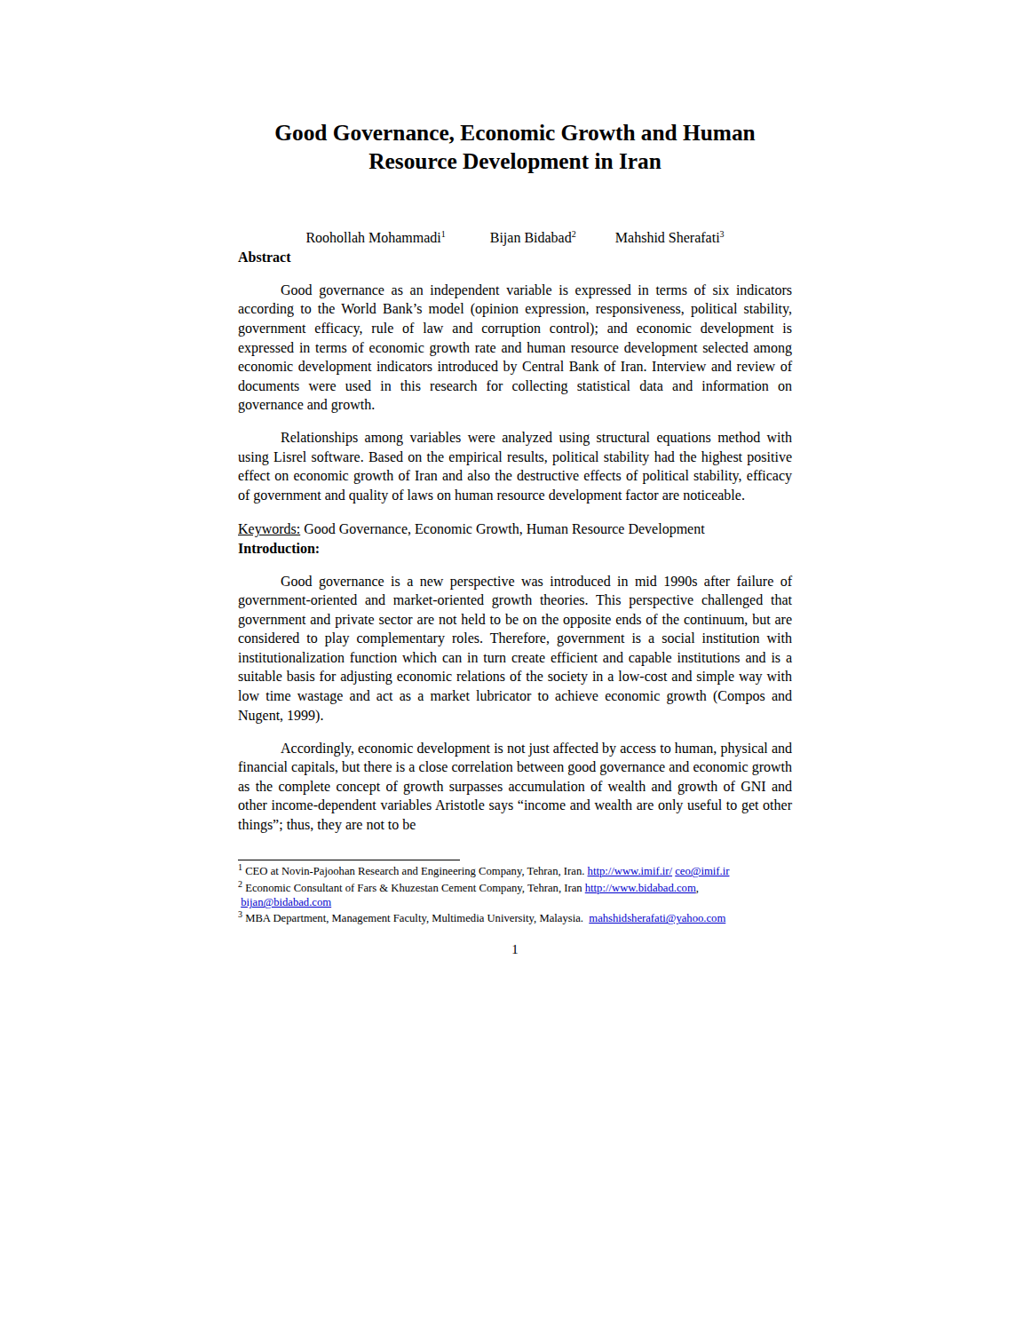Good Governance, Economic Growth and Human
Resource Development in Iran
Roohollah Mohammadi1 Bijan Bidabad2 Mahshid Sherafati3
Abstract
Good governance as an independent variable is expressed in terms of six indicators according to the World Bank’s model (opinion expression, responsiveness, political stability, government efficacy, rule of law and corruption control); and economic development is expressed in terms of economic growth rate and human resource development selected among economic development indicators introduced by Central Bank of Iran. Interview and review of documents were used in this research for collecting statistical data and information on governance and growth.
Relationships among variables were analyzed using structural equations method with using Lisrel software. Based on the empirical results, political stability had the highest positive effect on economic growth of Iran and also the destructive effects of political stability, efficacy of government and quality of laws on human resource development factor are noticeable.
Keywords: Good Governance, Economic Growth, Human Resource Development
Introduction:
Good governance is a new perspective was introduced in mid 1990s after failure of government-oriented and market-oriented growth theories. This perspective challenged that government and private sector are not held to be on the opposite ends of the continuum, but are considered to play complementary roles. Therefore, government is a social institution with institutionalization function which can in turn create efficient and capable institutions and is a suitable basis for adjusting economic relations of the society in a low-cost and simple way with low time wastage and act as a market lubricator to achieve economic growth (Compos and Nugent, 1999).
Accordingly, economic development is not just affected by access to human, physical and financial capitals, but there is a close correlation between good governance and economic growth as the complete concept of growth surpasses accumulation of wealth and growth of GNI and other income-dependent variables Aristotle says “income and wealth are only useful to get other things”; thus, they are not to be
1 CEO at Novin-Pajoohan Research and Engineering Company, Tehran, Iran. http://www.imif.ir/ ceo@imif.ir
2 Economic Consultant of Fars & Khuzestan Cement Company, Tehran, Iran http://www.bidabad.com, bijan@bidabad.com
3 MBA Department, Management Faculty, Multimedia University, Malaysia. mahshidsherafati@yahoo.com
1